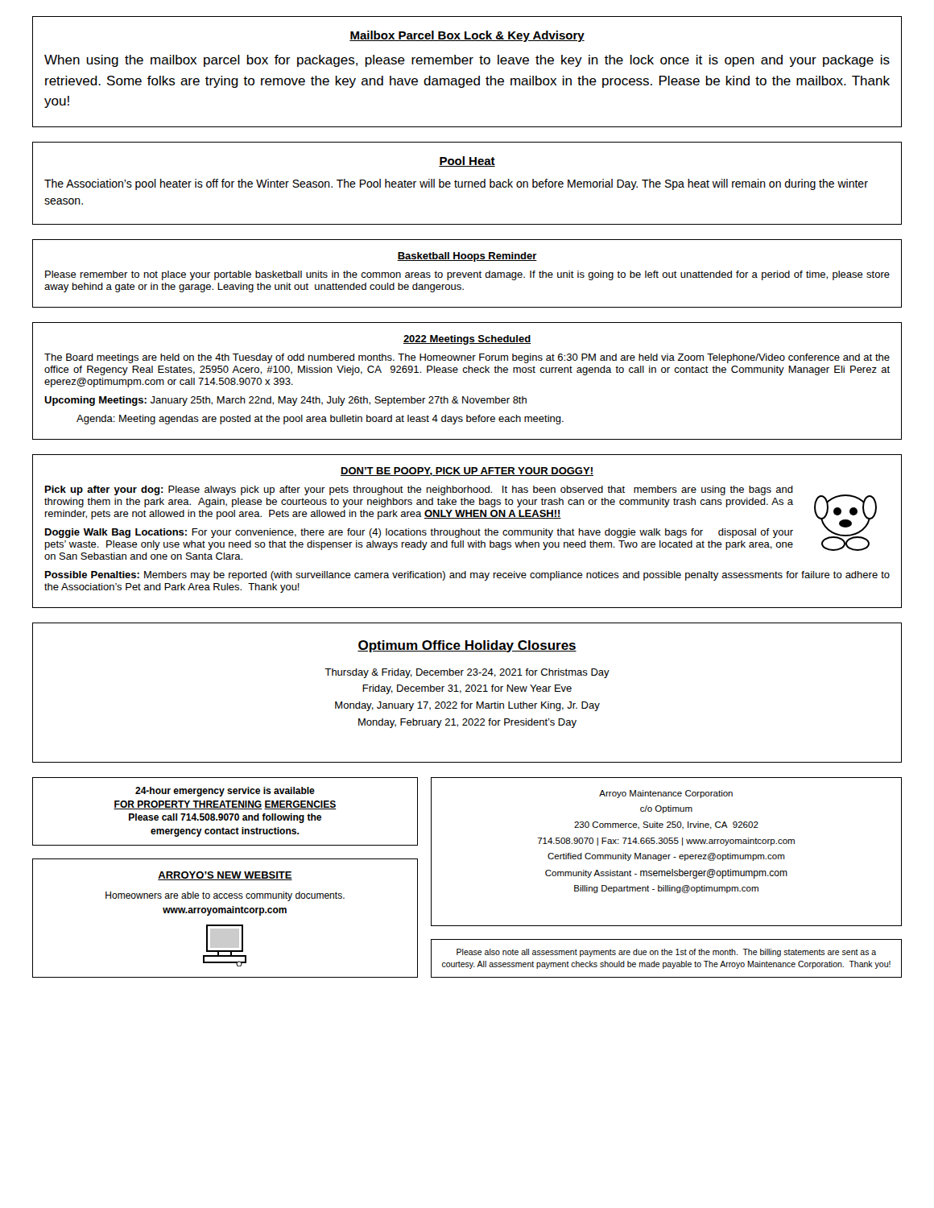Mailbox Parcel Box Lock & Key Advisory
When using the mailbox parcel box for packages, please remember to leave the key in the lock once it is open and your package is retrieved. Some folks are trying to remove the key and have damaged the mailbox in the process. Please be kind to the mailbox. Thank you!
Pool Heat
The Association’s pool heater is off for the Winter Season. The Pool heater will be turned back on before Memorial Day. The Spa heat will remain on during the winter season.
Basketball Hoops Reminder
Please remember to not place your portable basketball units in the common areas to prevent damage. If the unit is going to be left out unattended for a period of time, please store away behind a gate or in the garage. Leaving the unit out unattended could be dangerous.
2022 Meetings Scheduled
The Board meetings are held on the 4th Tuesday of odd numbered months. The Homeowner Forum begins at 6:30 PM and are held via Zoom Telephone/Video conference and at the office of Regency Real Estates, 25950 Acero, #100, Mission Viejo, CA 92691. Please check the most current agenda to call in or contact the Community Manager Eli Perez at eperez@optimumpm.com or call 714.508.9070 x 393.
Upcoming Meetings: January 25th, March 22nd, May 24th, July 26th, September 27th & November 8th
Agenda: Meeting agendas are posted at the pool area bulletin board at least 4 days before each meeting.
DON’T BE POOPY, PICK UP AFTER YOUR DOGGY!
Pick up after your dog: Please always pick up after your pets throughout the neighborhood. It has been observed that members are using the bags and throwing them in the park area. Again, please be courteous to your neighbors and take the bags to your trash can or the community trash cans provided. As a reminder, pets are not allowed in the pool area. Pets are allowed in the park area ONLY WHEN ON A LEASH!!
Doggie Walk Bag Locations: For your convenience, there are four (4) locations throughout the community that have doggie walk bags for disposal of your pets’ waste. Please only use what you need so that the dispenser is always ready and full with bags when you need them. Two are located at the park area, one on San Sebastian and one on Santa Clara.
Possible Penalties: Members may be reported (with surveillance camera verification) and may receive compliance notices and possible penalty assessments for failure to adhere to the Association’s Pet and Park Area Rules. Thank you!
Optimum Office Holiday Closures
Thursday & Friday, December 23-24, 2021 for Christmas Day
Friday, December 31, 2021 for New Year Eve
Monday, January 17, 2022 for Martin Luther King, Jr. Day
Monday, February 21, 2022 for President’s Day
24-hour emergency service is available
FOR PROPERTY THREATENING EMERGENCIES
Please call 714.508.9070 and following the
emergency contact instructions.
ARROYO’S NEW WEBSITE
Homeowners are able to access community documents.
www.arroyomaintcorp.com
Arroyo Maintenance Corporation
c/o Optimum
230 Commerce, Suite 250, Irvine, CA 92602
714.508.9070 | Fax: 714.665.3055 | www.arroyomaintcorp.com
Certified Community Manager - eperez@optimumpm.com
Community Assistant - msemelsberger@optimumpm.com
Billing Department - billing@optimumpm.com
Please also note all assessment payments are due on the 1st of the month. The billing statements are sent as a courtesy. All assessment payment checks should be made payable to The Arroyo Maintenance Corporation. Thank you!